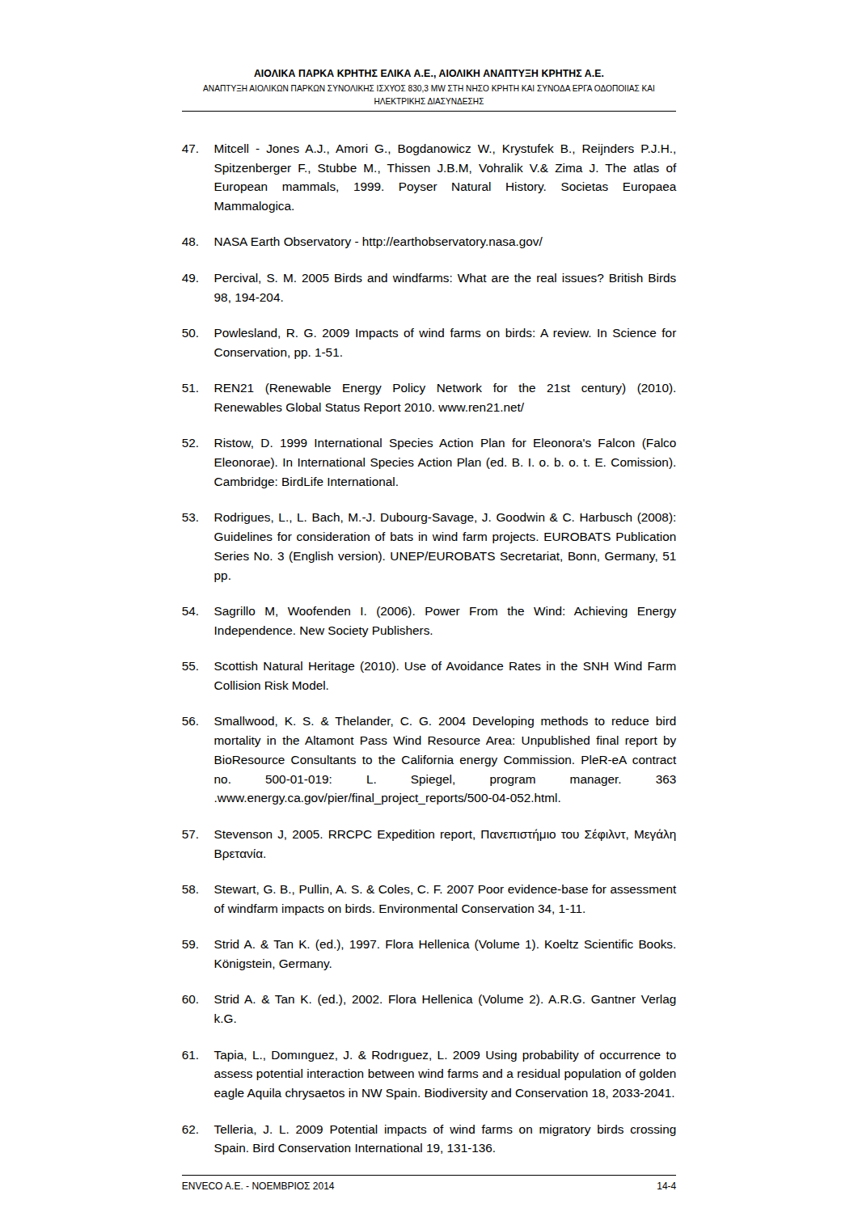ΑΙΟΛΙΚΑ ΠΑΡΚΑ ΚΡΗΤΗΣ ΕΛΙΚΑ Α.Ε., ΑΙΟΛΙΚΗ ΑΝΑΠΤΥΞΗ ΚΡΗΤΗΣ Α.Ε.
ΑΝΑΠΤΥΞΗ ΑΙΟΛΙΚΩΝ ΠΑΡΚΩΝ ΣΥΝΟΛΙΚΗΣ ΙΣΧΥΟΣ 830,3 MW ΣΤΗ ΝΗΣΟ ΚΡΗΤΗ ΚΑΙ ΣΥΝΟΔΑ ΕΡΓΑ ΟΔΟΠΟΙΙΑΣ ΚΑΙ ΗΛΕΚΤΡΙΚΗΣ ΔΙΑΣΥΝΔΕΣΗΣ
47. Mitcell - Jones A.J., Amori G., Bogdanowicz W., Krystufek B., Reijnders P.J.H., Spitzenberger F., Stubbe M., Thissen J.B.M, Vohralik V.& Zima J. The atlas of European mammals, 1999. Poyser Natural History. Societas Europaea Mammalogica.
48. NASA Earth Observatory - http://earthobservatory.nasa.gov/
49. Percival, S. M. 2005 Birds and windfarms: What are the real issues? British Birds 98, 194-204.
50. Powlesland, R. G. 2009 Impacts of wind farms on birds: A review. In Science for Conservation, pp. 1-51.
51. REN21 (Renewable Energy Policy Network for the 21st century) (2010). Renewables Global Status Report 2010. www.ren21.net/
52. Ristow, D. 1999 International Species Action Plan for Eleonora's Falcon (Falco Eleonorae). In International Species Action Plan (ed. B. I. o. b. o. t. E. Comission). Cambridge: BirdLife International.
53. Rodrigues, L., L. Bach, M.-J. Dubourg-Savage, J. Goodwin & C. Harbusch (2008): Guidelines for consideration of bats in wind farm projects. EUROBATS Publication Series No. 3 (English version). UNEP/EUROBATS Secretariat, Bonn, Germany, 51 pp.
54. Sagrillo M, Woofenden I. (2006). Power From the Wind: Achieving Energy Independence. New Society Publishers.
55. Scottish Natural Heritage (2010). Use of Avoidance Rates in the SNH Wind Farm Collision Risk Model.
56. Smallwood, K. S. & Thelander, C. G. 2004 Developing methods to reduce bird mortality in the Altamont Pass Wind Resource Area: Unpublished final report by BioResource Consultants to the California energy Commission. PleR-eA contract no. 500-01-019: L. Spiegel, program manager. 363 .www.energy.ca.gov/pier/final_project_reports/500-04-052.html.
57. Stevenson J, 2005. RRCPC Expedition report, Πανεπιστήμιο του Σέφιλντ, Μεγάλη Βρετανία.
58. Stewart, G. B., Pullin, A. S. & Coles, C. F. 2007 Poor evidence-base for assessment of windfarm impacts on birds. Environmental Conservation 34, 1-11.
59. Strid A. & Tan K. (ed.), 1997. Flora Hellenica (Volume 1). Koeltz Scientific Books. Königstein, Germany.
60. Strid A. & Tan K. (ed.), 2002. Flora Hellenica (Volume 2). A.R.G. Gantner Verlag k.G.
61. Tapia, L., Domınguez, J. & Rodrıguez, L. 2009 Using probability of occurrence to assess potential interaction between wind farms and a residual population of golden eagle Aquila chrysaetos in NW Spain. Biodiversity and Conservation 18, 2033-2041.
62. Telleria, J. L. 2009 Potential impacts of wind farms on migratory birds crossing Spain. Bird Conservation International 19, 131-136.
ENVECO A.E. - ΝΟΕΜΒΡΙΟΣ 2014 14-4